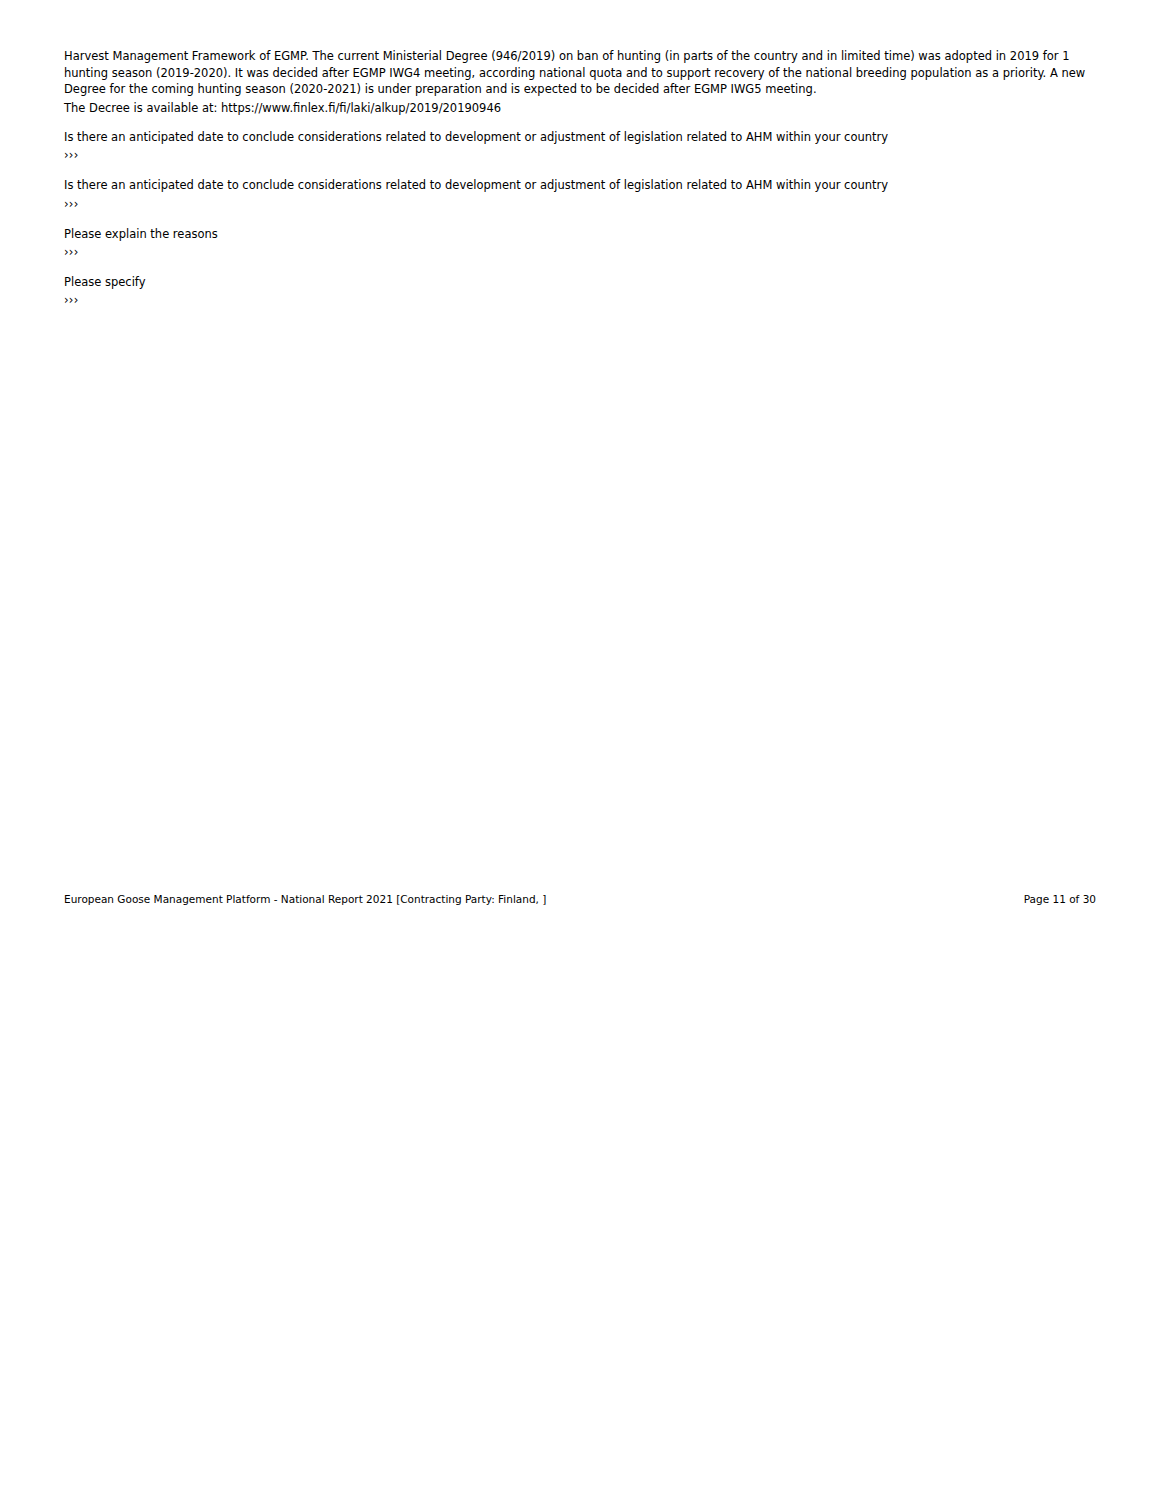Harvest Management Framework of EGMP. The current Ministerial Degree (946/2019) on ban of hunting (in parts of the country and in limited time) was adopted in 2019 for 1 hunting season (2019-2020). It was decided after EGMP IWG4 meeting, according national quota and to support recovery of the national breeding population as a priority. A new Degree for the coming hunting season (2020-2021) is under preparation and is expected to be decided after EGMP IWG5 meeting.
The Decree is available at: https://www.finlex.fi/fi/laki/alkup/2019/20190946
Is there an anticipated date to conclude considerations related to development or adjustment of legislation related to AHM within your country
›››
Is there an anticipated date to conclude considerations related to development or adjustment of legislation related to AHM within your country
›››
Please explain the reasons
›››
Please specify
›››
European Goose Management Platform - National Report 2021 [Contracting Party: Finland, ]
Page 11 of 30